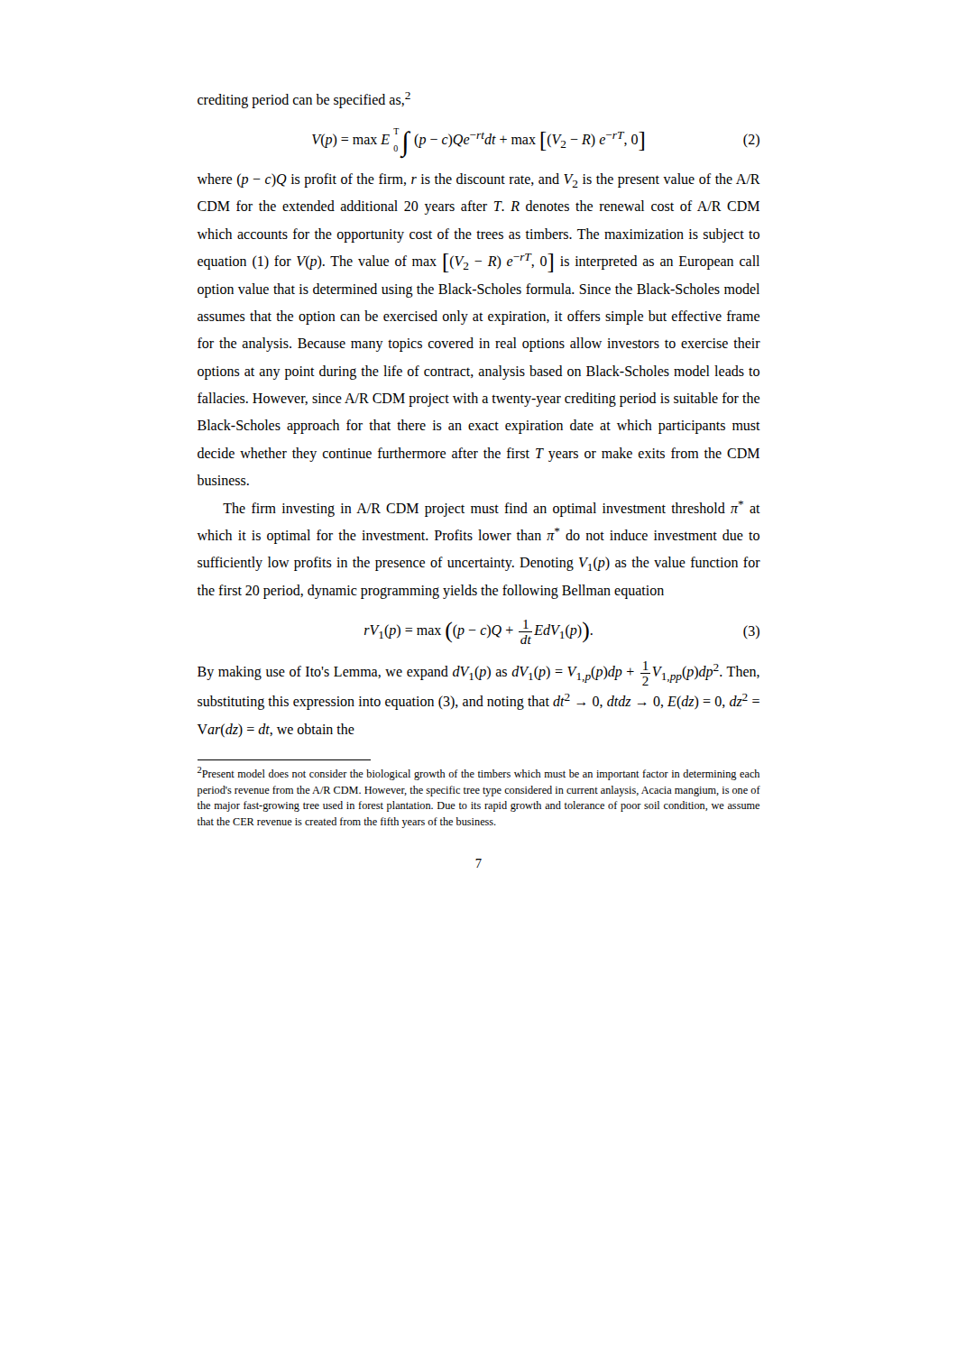crediting period can be specified as,2
V(p) = max E T 0∫ (p − c)Qe−rtdt + max [(V2 − R) e−rT, 0] (2)
where (p − c)Q is profit of the firm, r is the discount rate, and V2 is the present value of the A/R CDM for the extended additional 20 years after T. R denotes the renewal cost of A/R CDM which accounts for the opportunity cost of the trees as timbers. The maximization is subject to equation (1) for V(p). The value of max [(V2 − R) e−rT, 0] is interpreted as an European call option value that is determined using the Black-Scholes formula. Since the Black-Scholes model assumes that the option can be exercised only at expiration, it offers simple but effective frame for the analysis. Because many topics covered in real options allow investors to exercise their options at any point during the life of contract, analysis based on Black-Scholes model leads to fallacies. However, since A/R CDM project with a twenty-year crediting period is suitable for the Black-Scholes approach for that there is an exact expiration date at which participants must decide whether they continue furthermore after the first T years or make exits from the CDM business.
The firm investing in A/R CDM project must find an optimal investment threshold π* at which it is optimal for the investment. Profits lower than π* do not induce investment due to sufficiently low profits in the presence of uncertainty. Denoting V1(p) as the value function for the first 20 period, dynamic programming yields the following Bellman equation
rV1(p) = max ((p − c)Q + 1 dt EdV1(p)). (3)
By making use of Ito's Lemma, we expand dV1(p) as dV1(p) = V1,p(p)dp + 12 V1,pp(p)dp2. Then, substituting this expression into equation (3), and noting that dt2 → 0, dtdz → 0, E(dz) = 0, dz2 = Var(dz) = dt, we obtain the
2Present model does not consider the biological growth of the timbers which must be an important factor in determining each period's revenue from the A/R CDM. However, the specific tree type considered in current anlaysis, Acacia mangium, is one of the major fast-growing tree used in forest plantation. Due to its rapid growth and tolerance of poor soil condition, we assume that the CER revenue is created from the fifth years of the business.
7